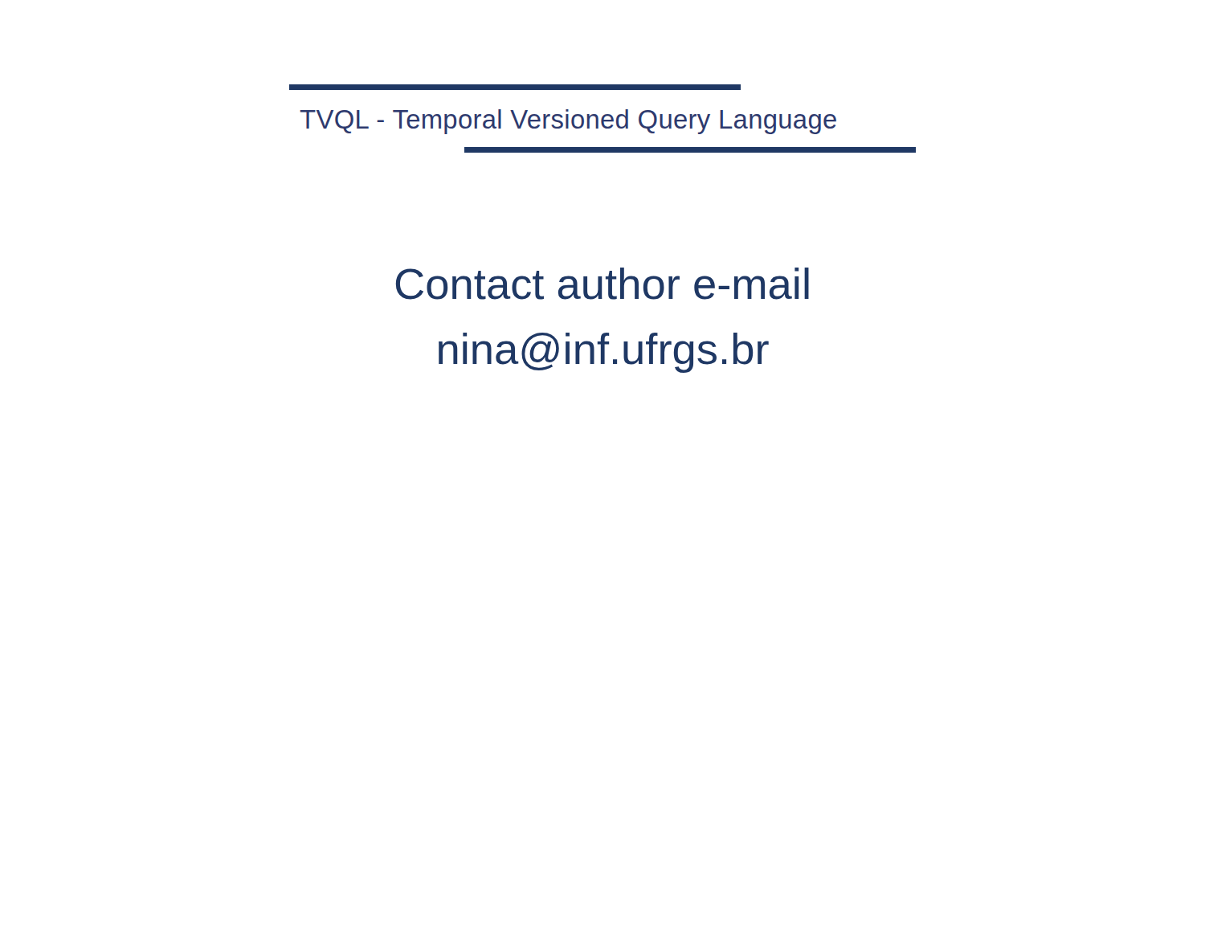TVQL - Temporal Versioned Query Language
Contact author e-mail
nina@inf.ufrgs.br